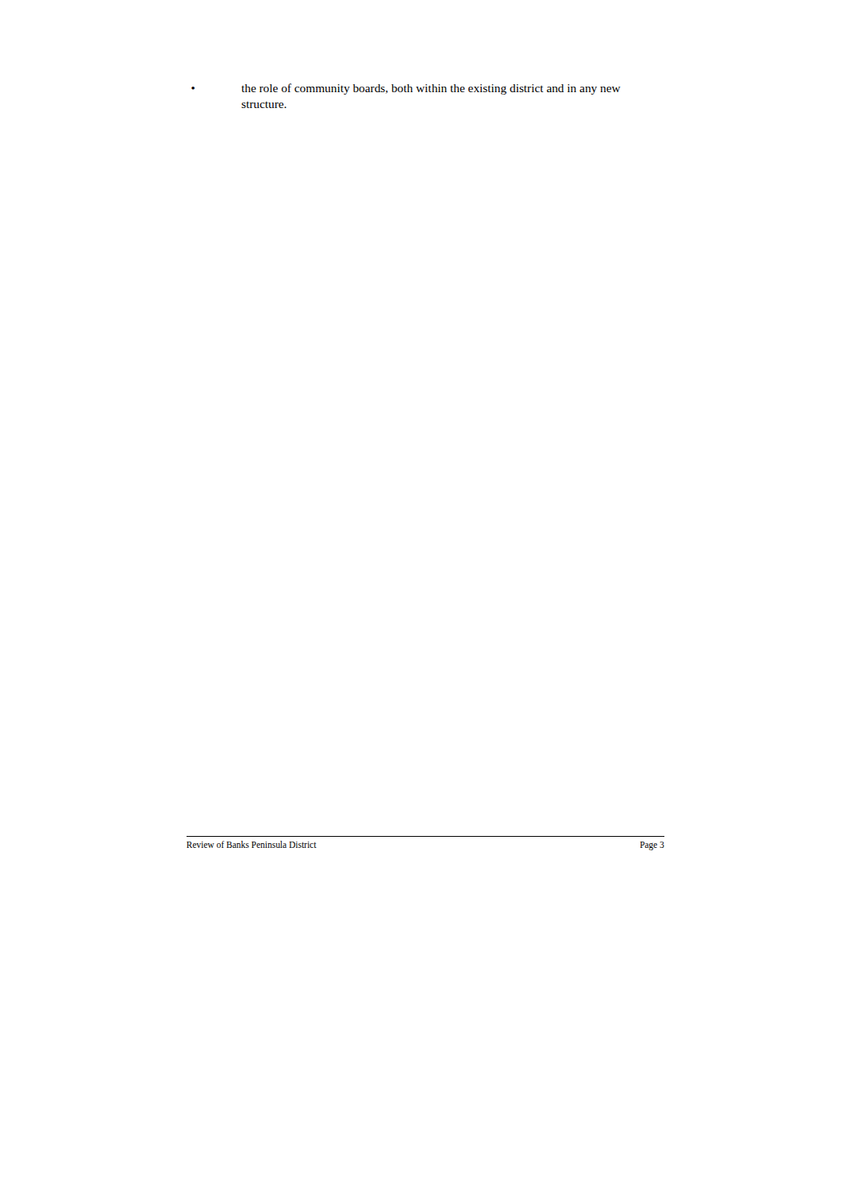the role of community boards, both within the existing district and in any new structure.
Review of Banks Peninsula District
Page 3